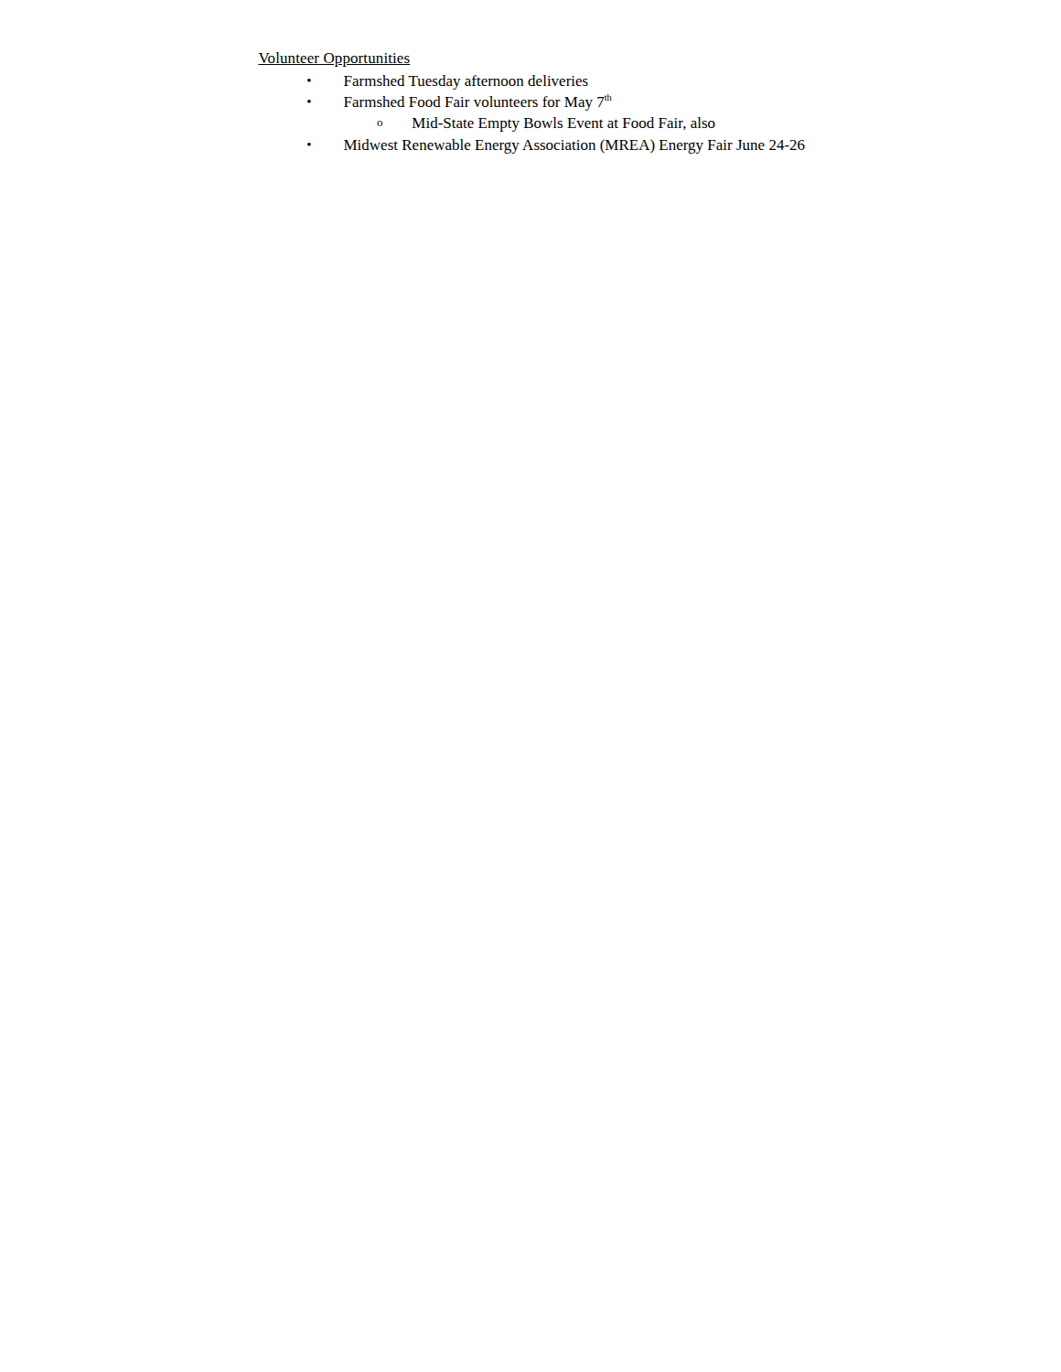Volunteer Opportunities
•Farmshed Tuesday afternoon deliveries
•Farmshed Food Fair volunteers for May 7th
o Mid-State Empty Bowls Event at Food Fair, also
•Midwest Renewable Energy Association (MREA) Energy Fair June 24-26